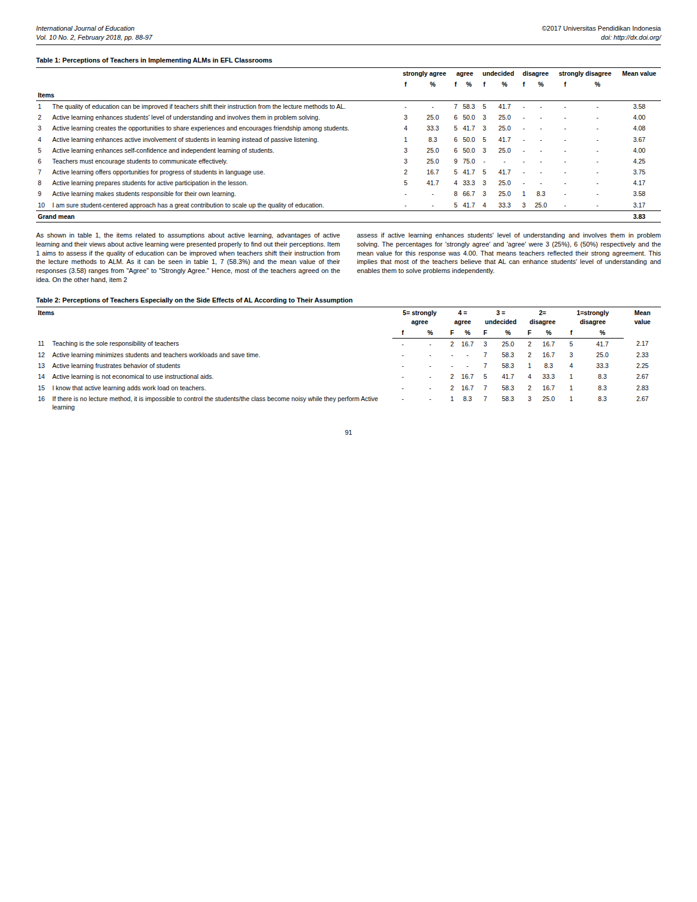International Journal of Education
Vol. 10 No. 2, February 2018, pp. 88-97
©2017 Universitas Pendidikan Indonesia
doi: http://dx.doi.org/
Table 1: Perceptions of Teachers in Implementing ALMs in EFL Classrooms
| | strongly agree | agree | undecided | disagree | strongly disagree | Mean value |
| --- | --- | --- | --- | --- | --- | --- |
| f | % | f | % | f | % | f | % | f | % |
| Items | |
| 1 | The quality of education can be improved if teachers shift their instruction from the lecture methods to AL. | - | - | 7 | 58.3 | 5 | 41.7 | - | - | - | - | 3.58 |
| 2 | Active learning enhances students' level of understanding and involves them in problem solving. | 3 | 25.0 | 6 | 50.0 | 3 | 25.0 | - | - | - | - | 4.00 |
| 3 | Active learning creates the opportunities to share experiences and encourages friendship among students. | 4 | 33.3 | 5 | 41.7 | 3 | 25.0 | - | - | - | - | 4.08 |
| 4 | Active learning enhances active involvement of students in learning instead of passive listening. | 1 | 8.3 | 6 | 50.0 | 5 | 41.7 | - | - | - | - | 3.67 |
| 5 | Active learning enhances self-confidence and independent learning of students. | 3 | 25.0 | 6 | 50.0 | 3 | 25.0 | - | - | - | - | 4.00 |
| 6 | Teachers must encourage students to communicate effectively. | 3 | 25.0 | 9 | 75.0 | - | - | - | - | - | - | 4.25 |
| 7 | Active learning offers opportunities for progress of students in language use. | 2 | 16.7 | 5 | 41.7 | 5 | 41.7 | - | - | - | - | 3.75 |
| 8 | Active learning prepares students for active participation in the lesson. | 5 | 41.7 | 4 | 33.3 | 3 | 25.0 | - | - | - | - | 4.17 |
| 9 | Active learning makes students responsible for their own learning. | - | - | 8 | 66.7 | 3 | 25.0 | 1 | 8.3 | - | - | 3.58 |
| 10 | I am sure student-centered approach has a great contribution to scale up the quality of education. | - | - | 5 | 41.7 | 4 | 33.3 | 3 | 25.0 | - | - | 3.17 |
| Grand mean | 3.83 |
As shown in table 1, the items related to assumptions about active learning, advantages of active learning and their views about active learning were presented properly to find out their perceptions. Item 1 aims to assess if the quality of education can be improved when teachers shift their instruction from the lecture methods to ALM. As it can be seen in table 1, 7 (58.3%) and the mean value of their responses (3.58) ranges from "Agree" to "Strongly Agree." Hence, most of the teachers agreed on the idea. On the other hand, item 2
assess if active learning enhances students' level of understanding and involves them in problem solving. The percentages for 'strongly agree' and 'agree' were 3 (25%), 6 (50%) respectively and the mean value for this response was 4.00. That means teachers reflected their strong agreement. This implies that most of the teachers believe that AL can enhance students' level of understanding and enables them to solve problems independently.
Table 2: Perceptions of Teachers Especially on the Side Effects of AL According to Their Assumption
| Items | 5= strongly agree | 4 = agree | 3 = undecided | 2= disagree | 1=strongly disagree | Mean value |
| --- | --- | --- | --- | --- | --- | --- |
| f | % | F | % | F | % | F | % | f | % |
| 11 | Teaching is the sole responsibility of teachers | - | - | 2 | 16.7 | 3 | 25.0 | 2 | 16.7 | 5 | 41.7 | 2.17 |
| 12 | Active learning minimizes students and teachers workloads and save time. | - | - | - | - | 7 | 58.3 | 2 | 16.7 | 3 | 25.0 | 2.33 |
| 13 | Active learning frustrates behavior of students | - | - | - | - | 7 | 58.3 | 1 | 8.3 | 4 | 33.3 | 2.25 |
| 14 | Active learning is not economical to use instructional aids. | - | - | 2 | 16.7 | 5 | 41.7 | 4 | 33.3 | 1 | 8.3 | 2.67 |
| 15 | I know that active learning adds work load on teachers. | - | - | 2 | 16.7 | 7 | 58.3 | 2 | 16.7 | 1 | 8.3 | 2.83 |
| 16 | If there is no lecture method, it is impossible to control the students/the class become noisy while they perform Active learning | - | - | 1 | 8.3 | 7 | 58.3 | 3 | 25.0 | 1 | 8.3 | 2.67 |
91